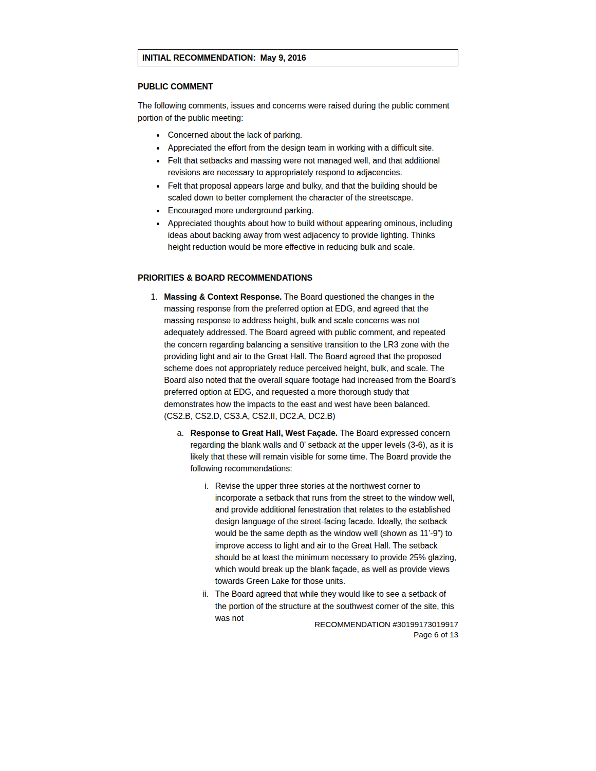INITIAL RECOMMENDATION: May 9, 2016
PUBLIC COMMENT
The following comments, issues and concerns were raised during the public comment portion of the public meeting:
Concerned about the lack of parking.
Appreciated the effort from the design team in working with a difficult site.
Felt that setbacks and massing were not managed well, and that additional revisions are necessary to appropriately respond to adjacencies.
Felt that proposal appears large and bulky, and that the building should be scaled down to better complement the character of the streetscape.
Encouraged more underground parking.
Appreciated thoughts about how to build without appearing ominous, including ideas about backing away from west adjacency to provide lighting. Thinks height reduction would be more effective in reducing bulk and scale.
PRIORITIES & BOARD RECOMMENDATIONS
Massing & Context Response. The Board questioned the changes in the massing response from the preferred option at EDG, and agreed that the massing response to address height, bulk and scale concerns was not adequately addressed. The Board agreed with public comment, and repeated the concern regarding balancing a sensitive transition to the LR3 zone with the providing light and air to the Great Hall. The Board agreed that the proposed scheme does not appropriately reduce perceived height, bulk, and scale. The Board also noted that the overall square footage had increased from the Board’s preferred option at EDG, and requested a more thorough study that demonstrates how the impacts to the east and west have been balanced. (CS2.B, CS2.D, CS3.A, CS2.II, DC2.A, DC2.B)
Response to Great Hall, West Façade. The Board expressed concern regarding the blank walls and 0’ setback at the upper levels (3-6), as it is likely that these will remain visible for some time. The Board provide the following recommendations:
Revise the upper three stories at the northwest corner to incorporate a setback that runs from the street to the window well, and provide additional fenestration that relates to the established design language of the street-facing facade. Ideally, the setback would be the same depth as the window well (shown as 11’-9”) to improve access to light and air to the Great Hall. The setback should be at least the minimum necessary to provide 25% glazing, which would break up the blank façade, as well as provide views towards Green Lake for those units.
The Board agreed that while they would like to see a setback of the portion of the structure at the southwest corner of the site, this was not
RECOMMENDATION #30199173019917
Page 6 of 13